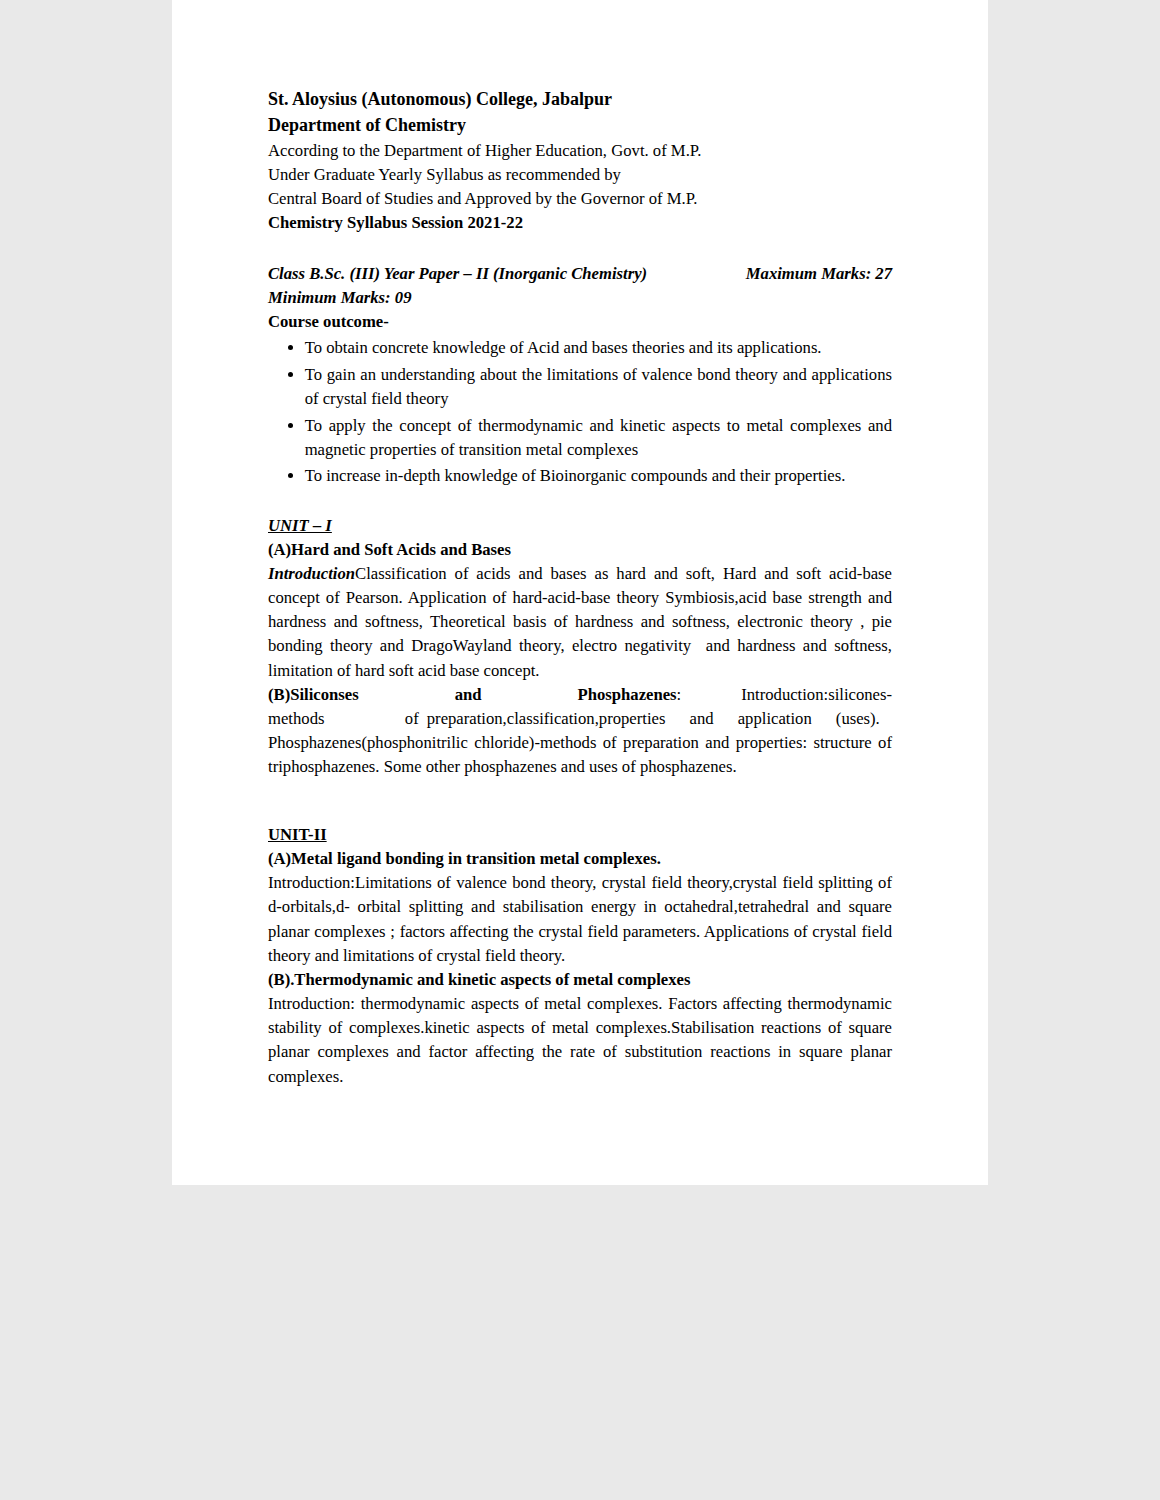St. Aloysius (Autonomous) College, Jabalpur
Department of Chemistry
According to the Department of Higher Education, Govt. of M.P.
Under Graduate Yearly Syllabus as recommended by
Central Board of Studies and Approved by the Governor of M.P.
Chemistry Syllabus Session 2021-22
Class B.Sc. (III) Year Paper – II (Inorganic Chemistry) Maximum Marks: 27
Minimum Marks: 09
Course outcome-
To obtain concrete knowledge of Acid and bases theories and its applications.
To gain an understanding about the limitations of valence bond theory and applications of crystal field theory
To apply the concept of thermodynamic and kinetic aspects to metal complexes and magnetic properties of transition metal complexes
To increase in-depth knowledge of Bioinorganic compounds and their properties.
UNIT – I
(A)Hard and Soft Acids and Bases
Introduction Classification of acids and bases as hard and soft, Hard and soft acid-base concept of Pearson. Application of hard-acid-base theory Symbiosis,acid base strength and hardness and softness, Theoretical basis of hardness and softness, electronic theory , pie bonding theory and DragoWayland theory, electro negativity and hardness and softness, limitation of hard soft acid base concept.
(B)Siliconses and Phosphazenes: Introduction:silicones-methods of preparation,classification,properties and application (uses). Phosphazenes(phosphonitrilic chloride)-methods of preparation and properties: structure of triphosphazenes. Some other phosphazenes and uses of phosphazenes.
UNIT-II
(A)Metal ligand bonding in transition metal complexes.
Introduction:Limitations of valence bond theory, crystal field theory,crystal field splitting of d-orbitals,d- orbital splitting and stabilisation energy in octahedral,tetrahedral and square planar complexes ; factors affecting the crystal field parameters. Applications of crystal field theory and limitations of crystal field theory.
(B).Thermodynamic and kinetic aspects of metal complexes
Introduction: thermodynamic aspects of metal complexes. Factors affecting thermodynamic stability of complexes.kinetic aspects of metal complexes.Stabilisation reactions of square planar complexes and factor affecting the rate of substitution reactions in square planar complexes.